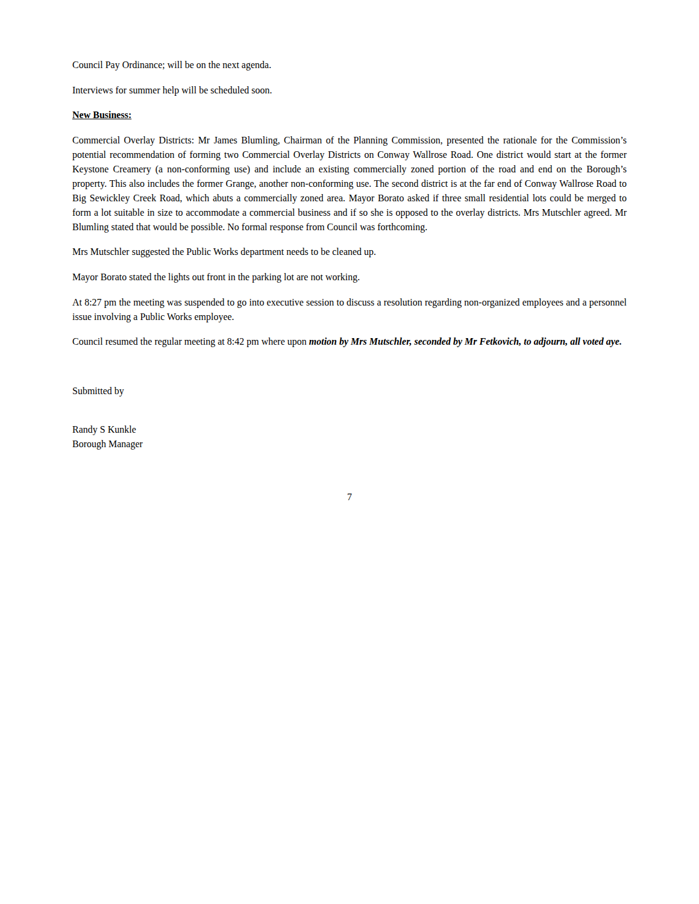Council Pay Ordinance; will be on the next agenda.
Interviews for summer help will be scheduled soon.
New Business:
Commercial Overlay Districts: Mr James Blumling, Chairman of the Planning Commission, presented the rationale for the Commission’s potential recommendation of forming two Commercial Overlay Districts on Conway Wallrose Road. One district would start at the former Keystone Creamery (a non-conforming use) and include an existing commercially zoned portion of the road and end on the Borough’s property. This also includes the former Grange, another non-conforming use. The second district is at the far end of Conway Wallrose Road to Big Sewickley Creek Road, which abuts a commercially zoned area. Mayor Borato asked if three small residential lots could be merged to form a lot suitable in size to accommodate a commercial business and if so she is opposed to the overlay districts. Mrs Mutschler agreed. Mr Blumling stated that would be possible. No formal response from Council was forthcoming.
Mrs Mutschler suggested the Public Works department needs to be cleaned up.
Mayor Borato stated the lights out front in the parking lot are not working.
At 8:27 pm the meeting was suspended to go into executive session to discuss a resolution regarding non-organized employees and a personnel issue involving a Public Works employee.
Council resumed the regular meeting at 8:42 pm where upon motion by Mrs Mutschler, seconded by Mr Fetkovich, to adjourn, all voted aye.
Submitted by
Randy S Kunkle
Borough Manager
7